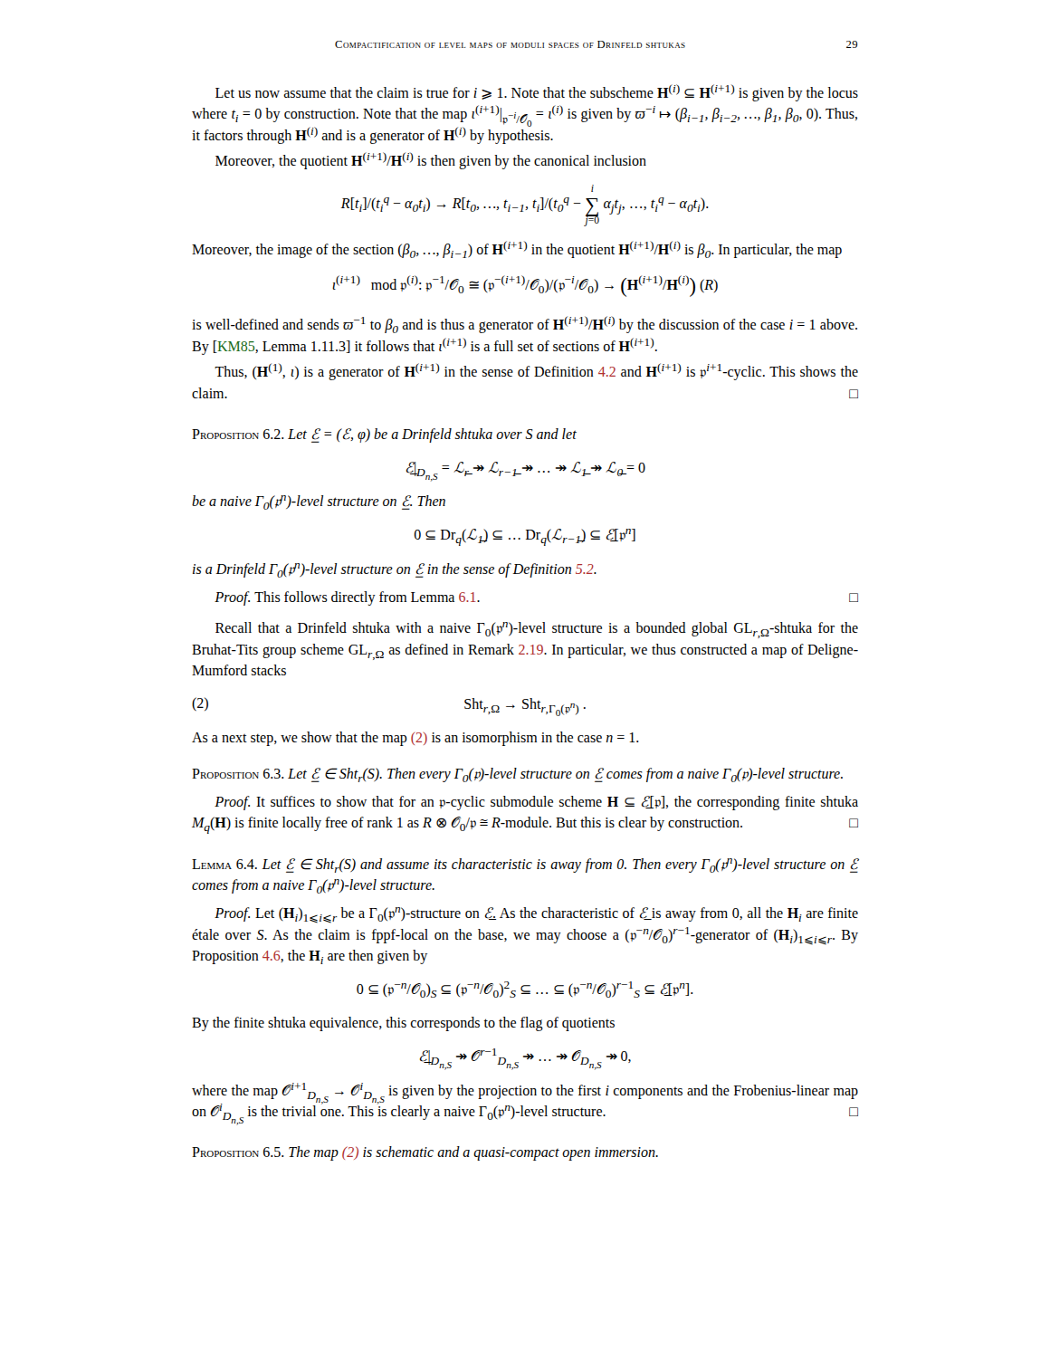Compactification of level maps of moduli spaces of Drinfeld shtukas 29
Let us now assume that the claim is true for i ⩾ 1. Note that the subscheme H(i) ⊆ H(i+1) is given by the locus where ti = 0 by construction. Note that the map ι(i+1)|𝔭−i/𝒪0 = ι(i) is given by ϖ−i ↦ (βi−1, βi−2, …, β1, β0, 0). Thus, it factors through H(i) and is a generator of H(i) by hypothesis.
Moreover, the quotient H(i+1)/H(i) is then given by the canonical inclusion
R[ti]/(tiq − α0ti) → R[t0, …, ti−1, ti]/(t0q − i∑j=0 αjtj, …, tiq − α0ti).
Moreover, the image of the section (β0, …, βi−1) of H(i+1) in the quotient H(i+1)/H(i) is β0. In particular, the map
ι(i+1) mod 𝔭(i): 𝔭−1/𝒪0 ≅ (𝔭−(i+1)/𝒪0)/(𝔭−i/𝒪0) → (H(i+1)/H(i)) (R)
is well-defined and sends ϖ−1 to β0 and is thus a generator of H(i+1)/H(i) by the discussion of the case i = 1 above. By [KM85, Lemma 1.11.3] it follows that ι(i+1) is a full set of sections of H(i+1).
Thus, (H(1), ι) is a generator of H(i+1) in the sense of Definition 4.2 and H(i+1) is 𝔭i+1-cyclic. This shows the claim.
Proposition 6.2. Let ℰ̲ = (ℰ, φ) be a Drinfeld shtuka over S and let
ℰ̲|Dn,S = ℒr̲ ↠ ℒr−1̲ ↠ … ↠ ℒ1̲ ↠ ℒ0̲ = 0
be a naive Γ0(𝔭n)-level structure on ℰ̲. Then
0 ⊆ Drq(ℒ1̲) ⊆ … Drq(ℒr−1̲) ⊆ ℰ̲[𝔭n]
is a Drinfeld Γ0(𝔭n)-level structure on ℰ̲ in the sense of Definition 5.2.
Proof. This follows directly from Lemma 6.1.
Recall that a Drinfeld shtuka with a naive Γ0(𝔭n)-level structure is a bounded global GLr,Ω-shtuka for the Bruhat-Tits group scheme GLr,Ω as defined in Remark 2.19. In particular, we thus constructed a map of Deligne-Mumford stacks
(2) Shtr,Ω → Shtr,Γ0(𝔭n) .
As a next step, we show that the map (2) is an isomorphism in the case n = 1.
Proposition 6.3. Let ℰ̲ ∈ Shtr(S). Then every Γ0(𝔭)-level structure on ℰ̲ comes from a naive Γ0(𝔭)-level structure.
Proof. It suffices to show that for an 𝔭-cyclic submodule scheme H ⊆ ℰ̲[𝔭], the corresponding finite shtuka Mq(H) is finite locally free of rank 1 as R ⊗ 𝒪0/𝔭 ≅ R-module. But this is clear by construction.
Lemma 6.4. Let ℰ̲ ∈ Shtr(S) and assume its characteristic is away from 0. Then every Γ0(𝔭n)-level structure on ℰ̲ comes from a naive Γ0(𝔭n)-level structure.
Proof. Let (Hi)1⩽i⩽r be a Γ0(𝔭n)-structure on ℰ̲. As the characteristic of ℰ̲ is away from 0, all the Hi are finite étale over S. As the claim is fppf-local on the base, we may choose a (𝔭−n/𝒪0)r−1-generator of (Hi)1⩽i⩽r. By Proposition 4.6, the Hi are then given by
0 ⊆ (𝔭−n/𝒪0)S ⊆ (𝔭−n/𝒪0)2S ⊆ … ⊆ (𝔭−n/𝒪0)r−1S ⊆ ℰ̲[𝔭n].
By the finite shtuka equivalence, this corresponds to the flag of quotients
ℰ̲|Dn,S ↠ 𝒪r−1Dn,S ↠ … ↠ 𝒪Dn,S ↠ 0,
where the map 𝒪i+1Dn,S → 𝒪iDn,S is given by the projection to the first i components and the Frobenius-linear map on 𝒪iDn,S is the trivial one. This is clearly a naive Γ0(𝔭n)-level structure.
Proposition 6.5. The map (2) is schematic and a quasi-compact open immersion.